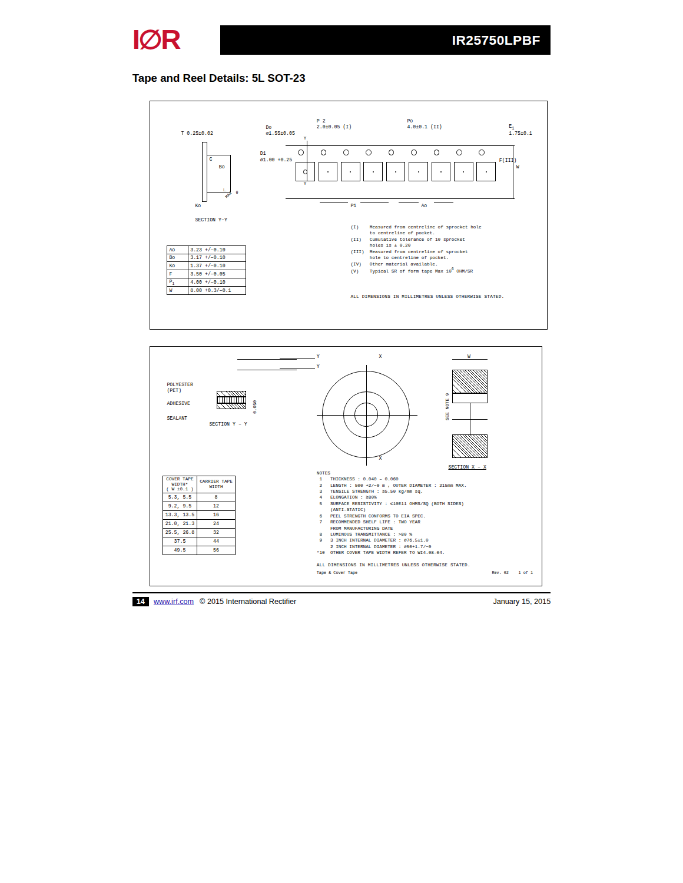I∅R
IR25750LPBF
Tape and Reel Details: 5L SOT-23
T 0.25±0.02
C
Bo
∟
MAX
θ
Ko
SECTION Y–Y
Do ∅1.55±0.05
P 2 2.0±0.05 (I)
Po 4.0±0.1 (II)
E1 1.75±0.1
D1 ∅1.00 +0.25
Y
Y
F(III)
W
P1
Ao
| Ao | 3.23 +/−0.10 |
| Bo | 3.17 +/−0.10 |
| Ko | 1.37 +/−0.10 |
| F | 3.50 +/−0.05 |
| P 1 | 4.00 +/−0.10 |
| W | 8.00 +0.3/−0.1 |
(I) Measured from centreline of sprocket hole to centreline of pocket. (II) Cumulative tolerance of 10 sprocket holes is ± 0.20 (III) Measured from centreline of sprocket hole to centreline of pocket. (IV) Other material available. (V) Typical SR of form tape Max 106 OHM/SR
ALL DIMENSIONS IN MILLIMETRES UNLESS OTHERWISE STATED.
POLYESTER (PET)
ADHESIVE
SEALANT
0.050
SECTION Y – Y
Y
Y
X
X
W
SEE NOTE 9
SECTION X – X
| COVER TAPE WIDTH* ( W ±0.1 ) | CARRIER TAPE WIDTH |
| --- | --- |
| 5.3, 5.5 | 8 |
| 9.2, 9.5 | 12 |
| 13.3, 13.5 | 16 |
| 21.0, 21.3 | 24 |
| 25.5, 26.8 | 32 |
| 37.5 | 44 |
| 49.5 | 56 |
NOTES 1 THICKNESS : 0.040 – 0.060 2 LENGTH : 500 +2/−0 m , OUTER DIAMETER : 215mm MAX. 3 TENSILE STRENGTH : ≥5.50 kg/mm sq. 4 ELONGATION : ≥80% 5 SURFACE RESISTIVITY : ≤10E11 OHMS/SQ (BOTH SIDES) (ANTI–STATIC) 6 PEEL STRENGTH CONFORMS TO EIA SPEC. 7 RECOMMENDED SHELF LIFE : TWO YEAR FROM MANUFACTURING DATE 8 LUMINOUS TRANSMITTANCE : >80 % 9 3 INCH INTERNAL DIAMETER : ∅76.5±1.0 2 INCH INTERNAL DIAMETER : ∅50+1.7/−0 *10 OTHER COVER TAPE WIDTH REFER TO WI4.08–04.
ALL DIMENSIONS IN MILLIMETRES UNLESS OTHERWISE STATED.
Tape & Cover Tape
Rev. 02
1 of 1
14 www.irf.com © 2015 International Rectifier January 15, 2015